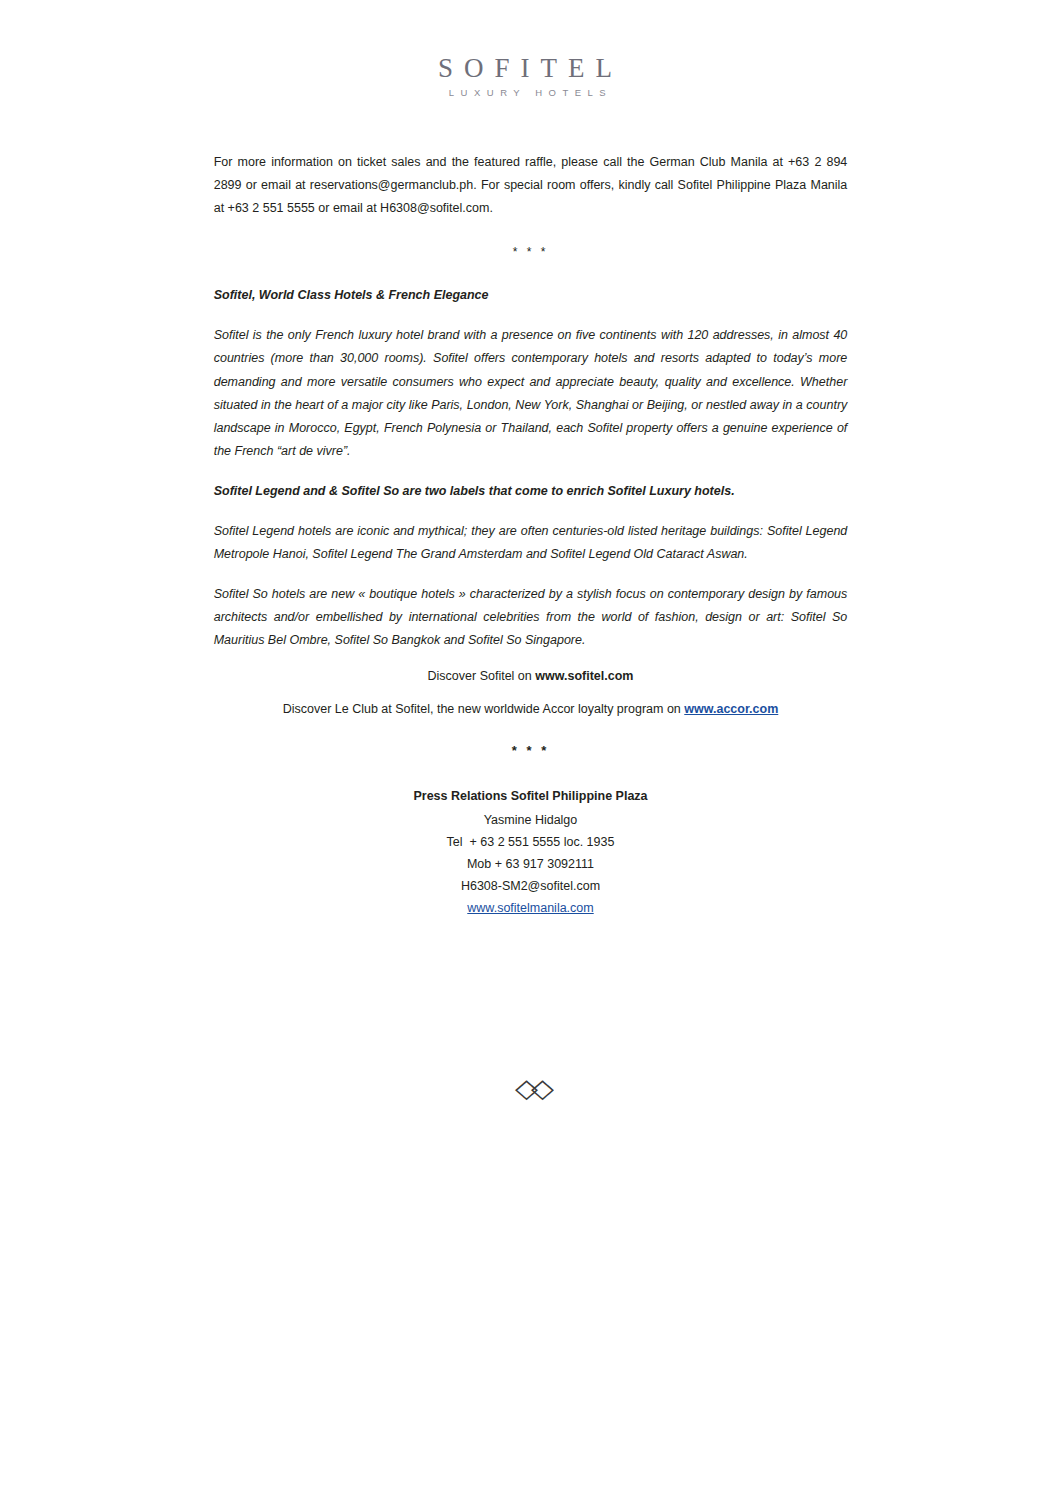SOFITEL
LUXURY HOTELS
For more information on ticket sales and the featured raffle, please call the German Club Manila at +63 2 894 2899 or email at reservations@germanclub.ph. For special room offers, kindly call Sofitel Philippine Plaza Manila at +63 2 551 5555 or email at H6308@sofitel.com.
* * *
Sofitel, World Class Hotels & French Elegance
Sofitel is the only French luxury hotel brand with a presence on five continents with 120 addresses, in almost 40 countries (more than 30,000 rooms). Sofitel offers contemporary hotels and resorts adapted to today’s more demanding and more versatile consumers who expect and appreciate beauty, quality and excellence. Whether situated in the heart of a major city like Paris, London, New York, Shanghai or Beijing, or nestled away in a country landscape in Morocco, Egypt, French Polynesia or Thailand, each Sofitel property offers a genuine experience of the French “art de vivre”.
Sofitel Legend and & Sofitel So are two labels that come to enrich Sofitel Luxury hotels.
Sofitel Legend hotels are iconic and mythical; they are often centuries-old listed heritage buildings: Sofitel Legend Metropole Hanoi, Sofitel Legend The Grand Amsterdam and Sofitel Legend Old Cataract Aswan.
Sofitel So hotels are new « boutique hotels » characterized by a stylish focus on contemporary design by famous architects and/or embellished by international celebrities from the world of fashion, design or art: Sofitel So Mauritius Bel Ombre, Sofitel So Bangkok and Sofitel So Singapore.
Discover Sofitel on www.sofitel.com
Discover Le Club at Sofitel, the new worldwide Accor loyalty program on www.accor.com
* * *
Press Relations Sofitel Philippine Plaza
Yasmine Hidalgo
Tel + 63 2 551 5555 loc. 1935
Mob + 63 917 3092111
H6308-SM2@sofitel.com
www.sofitelmanila.com
◇◇